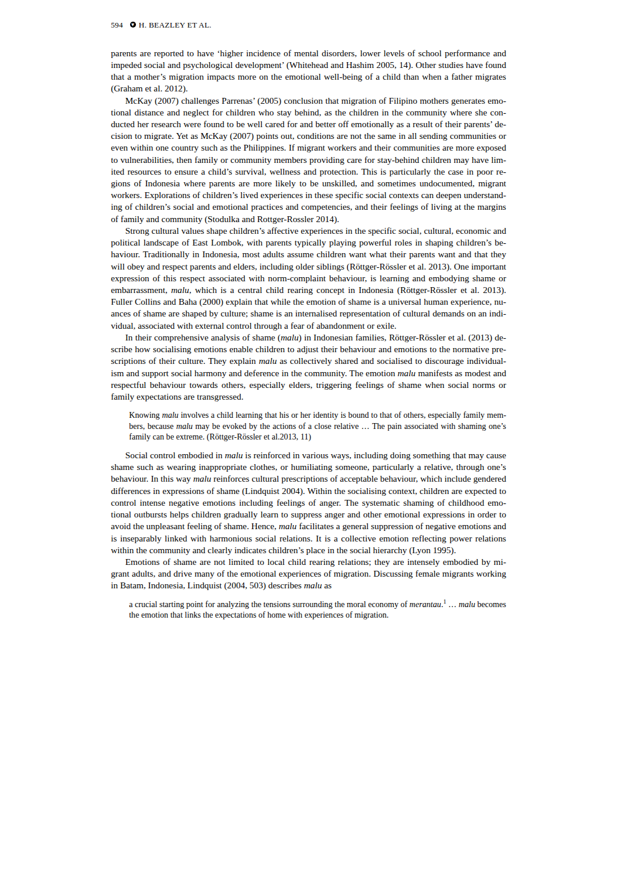594▾H. BEAZLEY ET AL.
parents are reported to have ‘higher incidence of mental disorders, lower levels of school performance and impeded social and psychological development’ (Whitehead and Hashim 2005, 14). Other studies have found that a mother’s migration impacts more on the emotional well-being of a child than when a father migrates (Graham et al. 2012).
McKay (2007) challenges Parrenas’ (2005) conclusion that migration of Filipino mothers generates emotional distance and neglect for children who stay behind, as the children in the community where she conducted her research were found to be well cared for and better off emotionally as a result of their parents’ decision to migrate. Yet as McKay (2007) points out, conditions are not the same in all sending communities or even within one country such as the Philippines. If migrant workers and their communities are more exposed to vulnerabilities, then family or community members providing care for stay-behind children may have limited resources to ensure a child’s survival, wellness and protection. This is particularly the case in poor regions of Indonesia where parents are more likely to be unskilled, and sometimes undocumented, migrant workers. Explorations of children’s lived experiences in these specific social contexts can deepen understanding of children’s social and emotional practices and competencies, and their feelings of living at the margins of family and community (Stodulka and Rottger-Rossler 2014).
Strong cultural values shape children’s affective experiences in the specific social, cultural, economic and political landscape of East Lombok, with parents typically playing powerful roles in shaping children’s behaviour. Traditionally in Indonesia, most adults assume children want what their parents want and that they will obey and respect parents and elders, including older siblings (Röttger-Rössler et al. 2013). One important expression of this respect associated with norm-complaint behaviour, is learning and embodying shame or embarrassment, malu, which is a central child rearing concept in Indonesia (Röttger-Rössler et al. 2013). Fuller Collins and Baha (2000) explain that while the emotion of shame is a universal human experience, nuances of shame are shaped by culture; shame is an internalised representation of cultural demands on an individual, associated with external control through a fear of abandonment or exile.
In their comprehensive analysis of shame (malu) in Indonesian families, Röttger-Rössler et al. (2013) describe how socialising emotions enable children to adjust their behaviour and emotions to the normative prescriptions of their culture. They explain malu as collectively shared and socialised to discourage individualism and support social harmony and deference in the community. The emotion malu manifests as modest and respectful behaviour towards others, especially elders, triggering feelings of shame when social norms or family expectations are transgressed.
Knowing malu involves a child learning that his or her identity is bound to that of others, especially family members, because malu may be evoked by the actions of a close relative … The pain associated with shaming one’s family can be extreme. (Röttger-Rössler et al.2013, 11)
Social control embodied in malu is reinforced in various ways, including doing something that may cause shame such as wearing inappropriate clothes, or humiliating someone, particularly a relative, through one’s behaviour. In this way malu reinforces cultural prescriptions of acceptable behaviour, which include gendered differences in expressions of shame (Lindquist 2004). Within the socialising context, children are expected to control intense negative emotions including feelings of anger. The systematic shaming of childhood emotional outbursts helps children gradually learn to suppress anger and other emotional expressions in order to avoid the unpleasant feeling of shame. Hence, malu facilitates a general suppression of negative emotions and is inseparably linked with harmonious social relations. It is a collective emotion reflecting power relations within the community and clearly indicates children’s place in the social hierarchy (Lyon 1995).
Emotions of shame are not limited to local child rearing relations; they are intensely embodied by migrant adults, and drive many of the emotional experiences of migration. Discussing female migrants working in Batam, Indonesia, Lindquist (2004, 503) describes malu as
a crucial starting point for analyzing the tensions surrounding the moral economy of merantau.1 … malu becomes the emotion that links the expectations of home with experiences of migration.